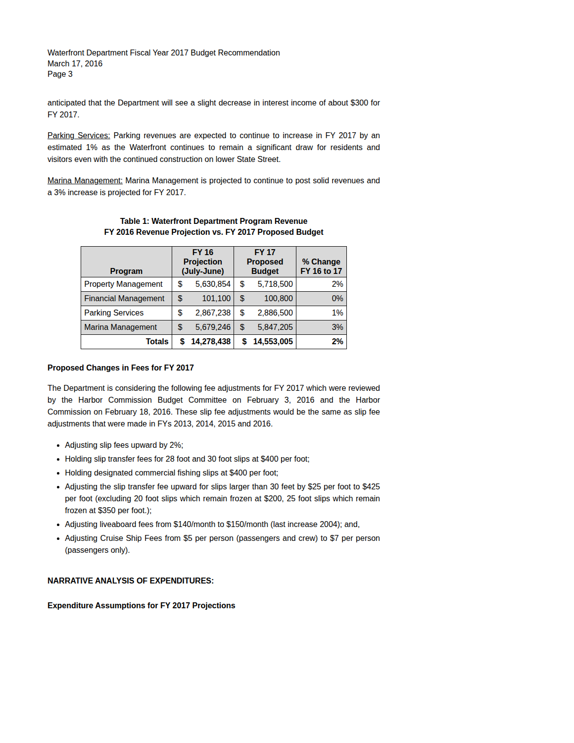Waterfront Department Fiscal Year 2017 Budget Recommendation
March 17, 2016
Page 3
anticipated that the Department will see a slight decrease in interest income of about $300 for FY 2017.
Parking Services: Parking revenues are expected to continue to increase in FY 2017 by an estimated 1% as the Waterfront continues to remain a significant draw for residents and visitors even with the continued construction on lower State Street.
Marina Management: Marina Management is projected to continue to post solid revenues and a 3% increase is projected for FY 2017.
Table 1: Waterfront Department Program Revenue
FY 2016 Revenue Projection vs. FY 2017 Proposed Budget
| Program | FY 16 Projection (July-June) | FY 17 Proposed Budget | % Change FY 16 to 17 |
| --- | --- | --- | --- |
| Property Management | $ 5,630,854 | $ 5,718,500 | 2% |
| Financial Management | $ 101,100 | $ 100,800 | 0% |
| Parking Services | $ 2,867,238 | $ 2,886,500 | 1% |
| Marina Management | $ 5,679,246 | $ 5,847,205 | 3% |
| Totals | $ 14,278,438 | $ 14,553,005 | 2% |
Proposed Changes in Fees for FY 2017
The Department is considering the following fee adjustments for FY 2017 which were reviewed by the Harbor Commission Budget Committee on February 3, 2016 and the Harbor Commission on February 18, 2016. These slip fee adjustments would be the same as slip fee adjustments that were made in FYs 2013, 2014, 2015 and 2016.
Adjusting slip fees upward by 2%;
Holding slip transfer fees for 28 foot and 30 foot slips at $400 per foot;
Holding designated commercial fishing slips at $400 per foot;
Adjusting the slip transfer fee upward for slips larger than 30 feet by $25 per foot to $425 per foot (excluding 20 foot slips which remain frozen at $200, 25 foot slips which remain frozen at $350 per foot.);
Adjusting liveaboard fees from $140/month to $150/month (last increase 2004); and,
Adjusting Cruise Ship Fees from $5 per person (passengers and crew) to $7 per person (passengers only).
NARRATIVE ANALYSIS OF EXPENDITURES:
Expenditure Assumptions for FY 2017 Projections